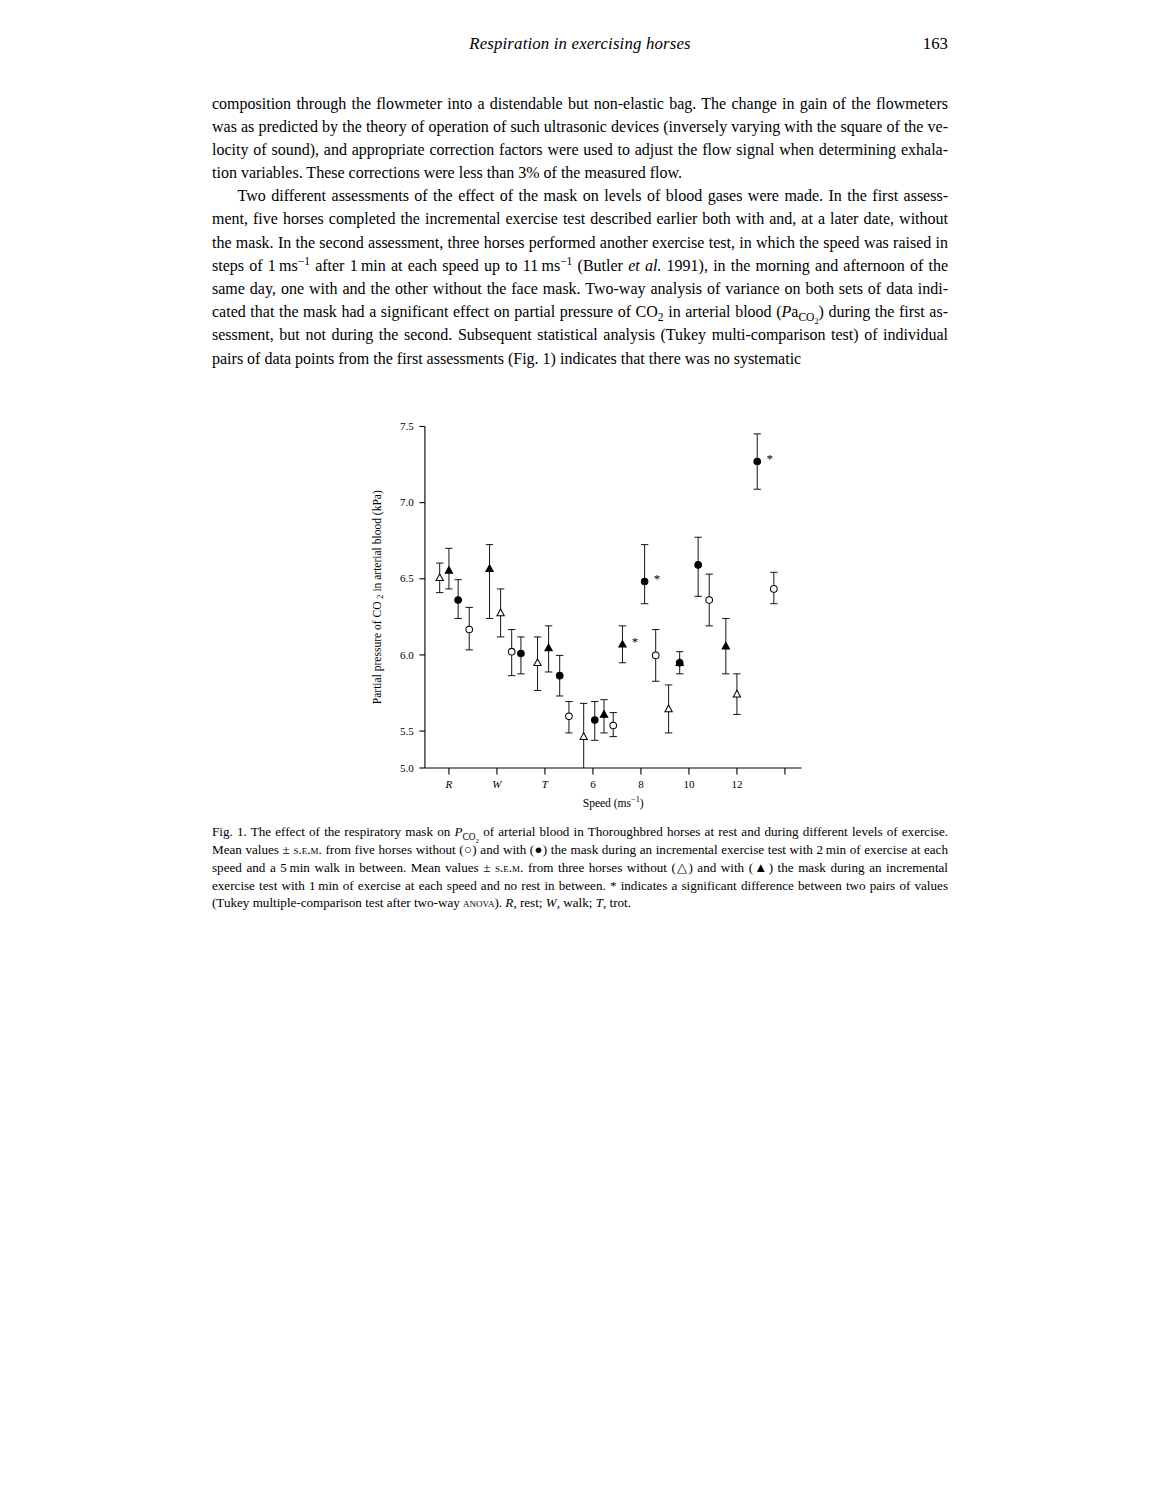Respiration in exercising horses
163
composition through the flowmeter into a distendable but non-elastic bag. The change in gain of the flowmeters was as predicted by the theory of operation of such ultrasonic devices (inversely varying with the square of the velocity of sound), and appropriate correction factors were used to adjust the flow signal when determining exhalation variables. These corrections were less than 3% of the measured flow.
Two different assessments of the effect of the mask on levels of blood gases were made. In the first assessment, five horses completed the incremental exercise test described earlier both with and, at a later date, without the mask. In the second assessment, three horses performed another exercise test, in which the speed was raised in steps of 1 ms−1 after 1 min at each speed up to 11 ms−1 (Butler et al. 1991), in the morning and afternoon of the same day, one with and the other without the face mask. Two-way analysis of variance on both sets of data indicated that the mask had a significant effect on partial pressure of CO2 in arterial blood (PaCO2) during the first assessment, but not during the second. Subsequent statistical analysis (Tukey multi-comparison test) of individual pairs of data points from the first assessments (Fig. 1) indicates that there was no systematic
7.5 7.0 6.5 6.0 5.5 5.0 Partial pressure of CO 2 in arterial blood (kPa) R W T 6 8 10 12 Speed (ms−1) * * *
Fig. 1. The effect of the respiratory mask on PCO2 of arterial blood in Thoroughbred horses at rest and during different levels of exercise. Mean values ± s.e.m. from five horses without (○) and with (●) the mask during an incremental exercise test with 2 min of exercise at each speed and a 5 min walk in between. Mean values ± s.e.m. from three horses without (△) and with (▲) the mask during an incremental exercise test with 1 min of exercise at each speed and no rest in between. * indicates a significant difference between two pairs of values (Tukey multiple-comparison test after two-way anova). R, rest; W, walk; T, trot.